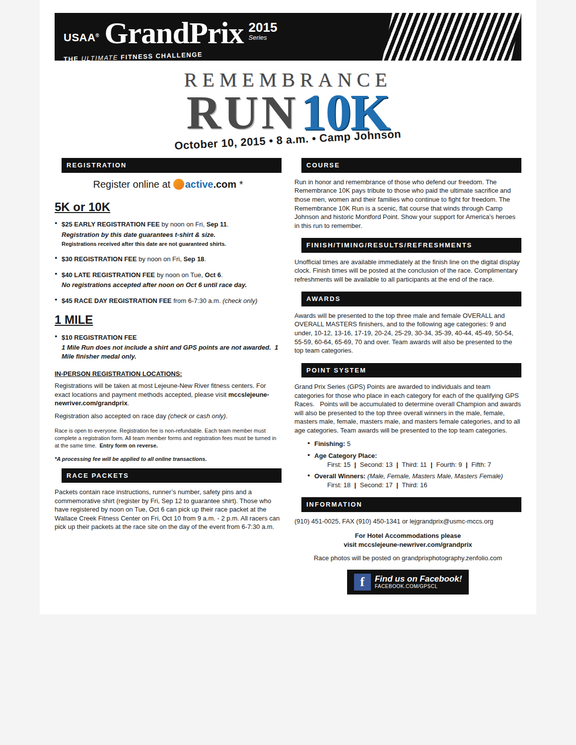USAA®
GrandPrix
2015 Series
THE ULTIMATE FITNESS CHALLENGE
Remembrance
RUN 10K
October 10, 2015 • 8 a.m. • Camp Johnson
Registration
Register online at active.com *
5K or 10K
$25 EARLY REGISTRATION FEE by noon on Fri, Sep 11. Registration by this date guarantees t-shirt & size. Registrations received after this date are not guaranteed shirts.
$30 REGISTRATION FEE by noon on Fri, Sep 18.
$40 LATE REGISTRATION FEE by noon on Tue, Oct 6. No registrations accepted after noon on Oct 6 until race day.
$45 RACE DAY REGISTRATION FEE from 6-7:30 a.m. (check only)
1 MILE
$10 REGISTRATION FEE 1 Mile Run does not include a shirt and GPS points are not awarded. 1 Mile finisher medal only.
In-Person Registration Locations:
Registrations will be taken at most Lejeune-New River fitness centers. For exact locations and payment methods accepted, please visit mccslejeune-newriver.com/grandprix.
Registration also accepted on race day (check or cash only).
Race is open to everyone. Registration fee is non-refundable. Each team member must complete a registration form. All team member forms and registration fees must be turned in at the same time. Entry form on reverse.
*A processing fee will be applied to all online transactions.
Race Packets
Packets contain race instructions, runner’s number, safety pins and a commemorative shirt (register by Fri, Sep 12 to guarantee shirt). Those who have registered by noon on Tue, Oct 6 can pick up their race packet at the Wallace Creek Fitness Center on Fri, Oct 10 from 9 a.m. - 2 p.m. All racers can pick up their packets at the race site on the day of the event from 6-7:30 a.m.
Course
Run in honor and remembrance of those who defend our freedom. The Remembrance 10K pays tribute to those who paid the ultimate sacrifice and those men, women and their families who continue to fight for freedom. The Remembrance 10K Run is a scenic, flat course that winds through Camp Johnson and historic Montford Point. Show your support for America’s heroes in this run to remember.
Finish/Timing/Results/Refreshments
Unofficial times are available immediately at the finish line on the digital display clock. Finish times will be posted at the conclusion of the race. Complimentary refreshments will be available to all participants at the end of the race.
Awards
Awards will be presented to the top three male and female OVERALL and OVERALL MASTERS finishers, and to the following age categories: 9 and under, 10-12, 13-16, 17-19, 20-24, 25-29, 30-34, 35-39, 40-44, 45-49, 50-54, 55-59, 60-64, 65-69, 70 and over. Team awards will also be presented to the top team categories.
Point System
Grand Prix Series (GPS) Points are awarded to individuals and team categories for those who place in each category for each of the qualifying GPS Races. Points will be accumulated to determine overall Champion and awards will also be presented to the top three overall winners in the male, female, masters male, female, masters male, and masters female categories, and to all age categories. Team awards will be presented to the top team categories.
Finishing: 5
Age Category Place: First: 15 | Second: 13 | Third: 11 | Fourth: 9 | Fifth: 7
Overall Winners: (Male, Female, Masters Male, Masters Female) First: 18 | Second: 17 | Third: 16
Information
(910) 451-0025, FAX (910) 450-1341 or lejgrandprix@usmc-mccs.org
For Hotel Accommodations please
visit mccslejeune-newriver.com/grandprix
Race photos will be posted on grandprixphotography.zenfolio.com
f
Find us on Facebook!
FACEBOOK.COM/GPSCL